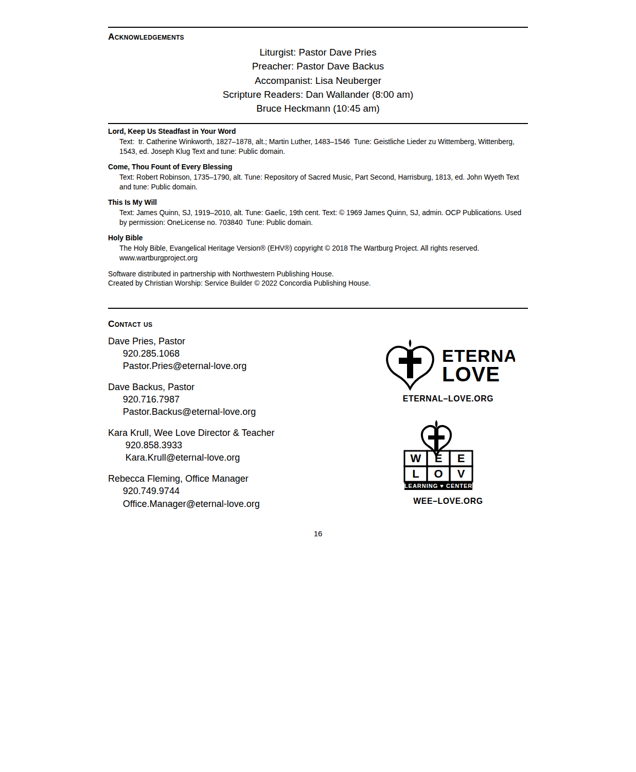Acknowledgements
Liturgist: Pastor Dave Pries
Preacher: Pastor Dave Backus
Accompanist: Lisa Neuberger
Scripture Readers: Dan Wallander (8:00 am)
Bruce Heckmann (10:45 am)
Lord, Keep Us Steadfast in Your Word
Text: tr. Catherine Winkworth, 1827–1878, alt.; Martin Luther, 1483–1546 Tune: Geistliche Lieder zu Wittemberg, Wittenberg, 1543, ed. Joseph Klug Text and tune: Public domain.
Come, Thou Fount of Every Blessing
Text: Robert Robinson, 1735–1790, alt. Tune: Repository of Sacred Music, Part Second, Harrisburg, 1813, ed. John Wyeth Text and tune: Public domain.
This Is My Will
Text: James Quinn, SJ, 1919–2010, alt. Tune: Gaelic, 19th cent. Text: © 1969 James Quinn, SJ, admin. OCP Publications. Used by permission: OneLicense no. 703840 Tune: Public domain.
Holy Bible
The Holy Bible, Evangelical Heritage Version® (EHV®) copyright © 2018 The Wartburg Project. All rights reserved. www.wartburgproject.org
Software distributed in partnership with Northwestern Publishing House.
Created by Christian Worship: Service Builder © 2022 Concordia Publishing House.
Contact us
Dave Pries, Pastor
920.285.1068
Pastor.Pries@eternal-love.org
Dave Backus, Pastor
920.716.7987
Pastor.Backus@eternal-love.org
Kara Krull, Wee Love Director & Teacher
920.858.3933
Kara.Krull@eternal-love.org
Rebecca Fleming, Office Manager
920.749.9744
Office.Manager@eternal-love.org
ETERNAL LOVE
ETERNAL–LOVE.ORG
W E E L O V LEARNING ♥ CENTER
WEE–LOVE.ORG
16